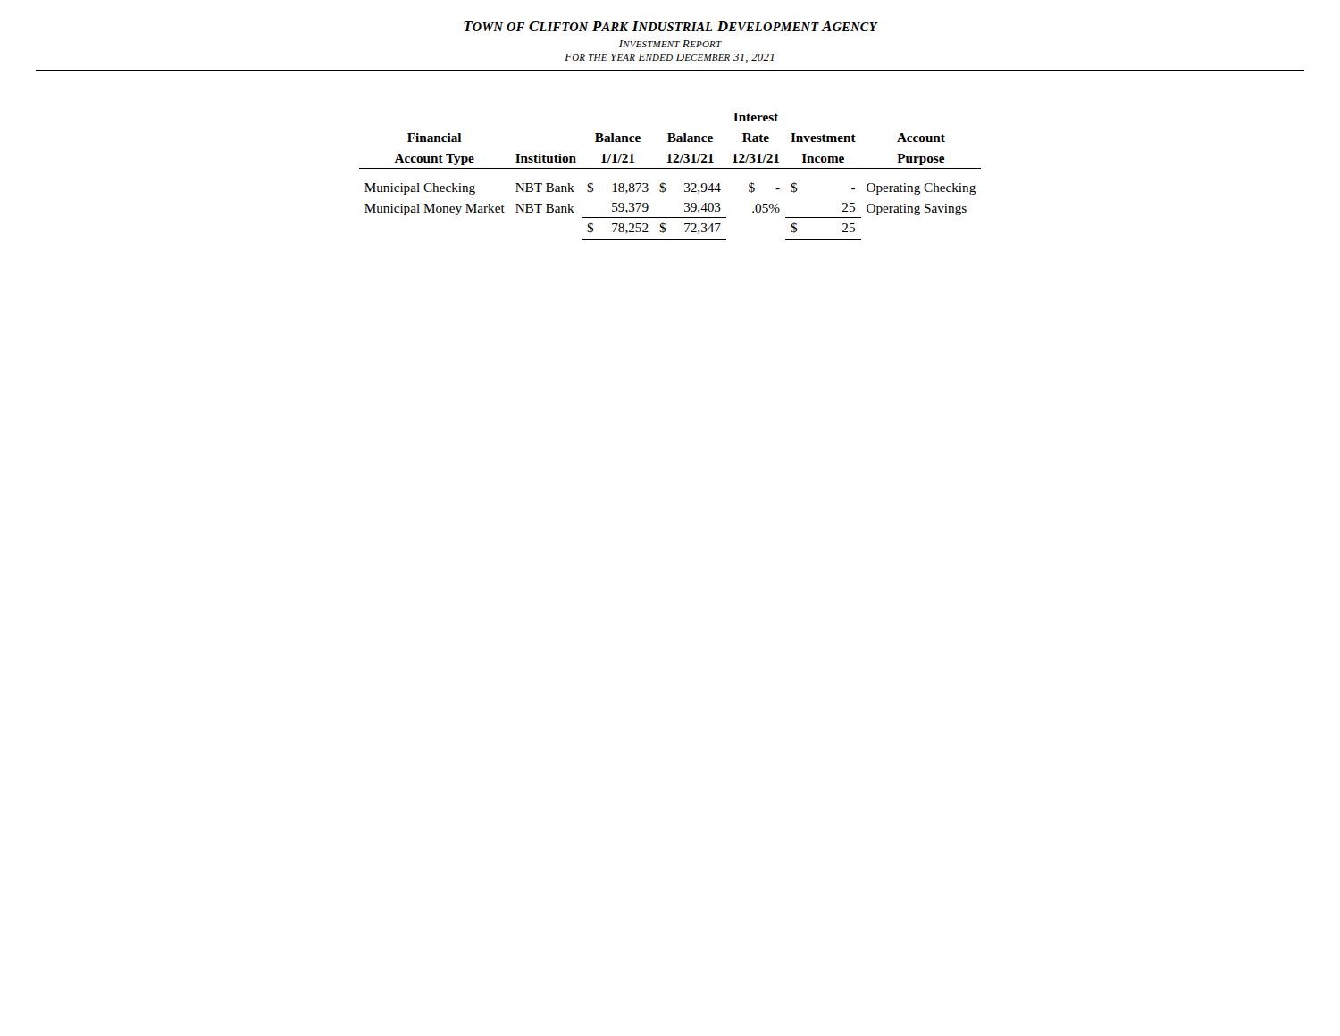TOWN OF CLIFTON PARK INDUSTRIAL DEVELOPMENT AGENCY
INVESTMENT REPORT
FOR THE YEAR ENDED DECEMBER 31, 2021
| | | | | Interest | | |
| --- | --- | --- | --- | --- | --- | --- |
| Financial | x | Balance | Balance | Rate | Investment | Account |
| Account Type | Institution | 1/1/21 | 12/31/21 | 12/31/21 | Income | Purpose |
| Municipal Checking | NBT Bank | $ | 18,873 | $ | 32,944 | $ - | $ | - | Operating Checking |
| Municipal Money Market | NBT Bank | | 59,379 | | 39,403 | .05% | | 25 | Operating Savings |
| | | $ | 78,252 | $ | 72,347 | | $ | 25 | |